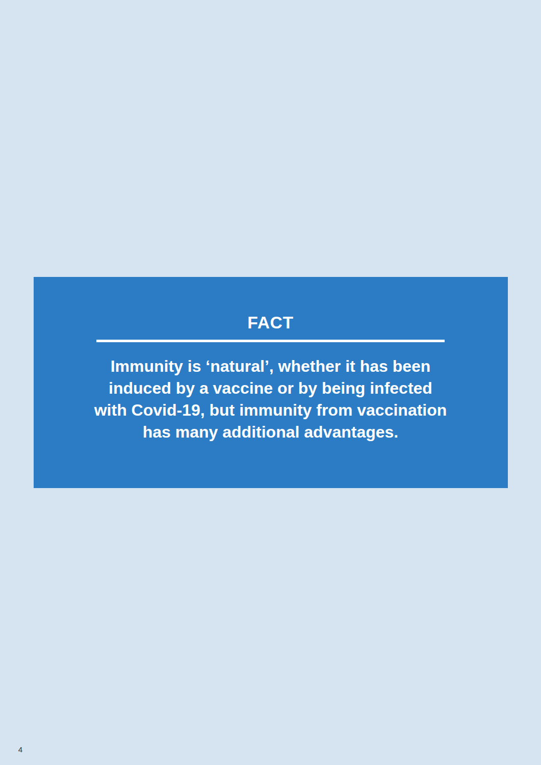FACT
Immunity is ‘natural’, whether it has been induced by a vaccine or by being infected with Covid-19, but immunity from vaccination has many additional advantages.
4